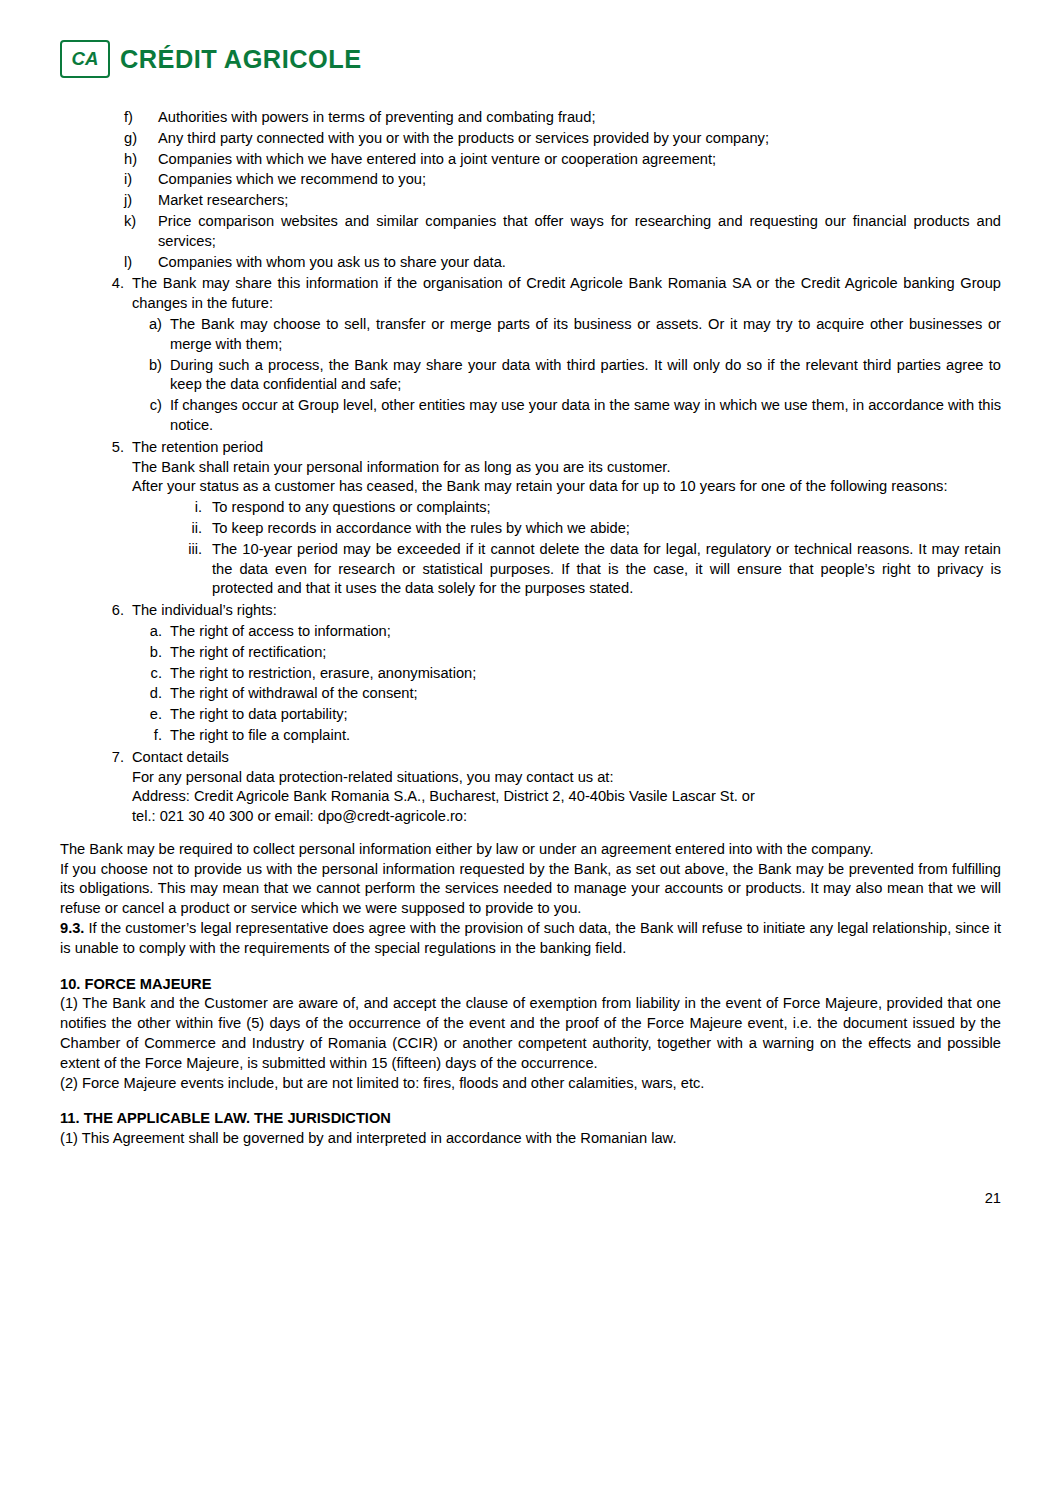CRÉDIT AGRICOLE
f) Authorities with powers in terms of preventing and combating fraud;
g) Any third party connected with you or with the products or services provided by your company;
h) Companies with which we have entered into a joint venture or cooperation agreement;
i) Companies which we recommend to you;
j) Market researchers;
k) Price comparison websites and similar companies that offer ways for researching and requesting our financial products and services;
l) Companies with whom you ask us to share your data.
4.
The Bank may share this information if the organisation of Credit Agricole Bank Romania SA or the Credit Agricole banking Group changes in the future:
a) The Bank may choose to sell, transfer or merge parts of its business or assets. Or it may try to acquire other businesses or merge with them;
b) During such a process, the Bank may share your data with third parties. It will only do so if the relevant third parties agree to keep the data confidential and safe;
c) If changes occur at Group level, other entities may use your data in the same way in which we use them, in accordance with this notice.
5.
The retention period
The Bank shall retain your personal information for as long as you are its customer.
After your status as a customer has ceased, the Bank may retain your data for up to 10 years for one of the following reasons:
i. To respond to any questions or complaints;
ii. To keep records in accordance with the rules by which we abide;
iii. The 10-year period may be exceeded if it cannot delete the data for legal, regulatory or technical reasons. It may retain the data even for research or statistical purposes. If that is the case, it will ensure that people’s right to privacy is protected and that it uses the data solely for the purposes stated.
6.
The individual’s rights:
a. The right of access to information;
b. The right of rectification;
c. The right to restriction, erasure, anonymisation;
d. The right of withdrawal of the consent;
e. The right to data portability;
f. The right to file a complaint.
7.
Contact details
For any personal data protection-related situations, you may contact us at:
Address: Credit Agricole Bank Romania S.A., Bucharest, District 2, 40-40bis Vasile Lascar St. or
tel.: 021 30 40 300 or email: dpo@credt-agricole.ro:
The Bank may be required to collect personal information either by law or under an agreement entered into with the company.
If you choose not to provide us with the personal information requested by the Bank, as set out above, the Bank may be prevented from fulfilling its obligations. This may mean that we cannot perform the services needed to manage your accounts or products. It may also mean that we will refuse or cancel a product or service which we were supposed to provide to you.
9.3. If the customer’s legal representative does agree with the provision of such data, the Bank will refuse to initiate any legal relationship, since it is unable to comply with the requirements of the special regulations in the banking field.
10. FORCE MAJEURE
(1) The Bank and the Customer are aware of, and accept the clause of exemption from liability in the event of Force Majeure, provided that one notifies the other within five (5) days of the occurrence of the event and the proof of the Force Majeure event, i.e. the document issued by the Chamber of Commerce and Industry of Romania (CCIR) or another competent authority, together with a warning on the effects and possible extent of the Force Majeure, is submitted within 15 (fifteen) days of the occurrence.
(2) Force Majeure events include, but are not limited to: fires, floods and other calamities, wars, etc.
11. THE APPLICABLE LAW. THE JURISDICTION
(1) This Agreement shall be governed by and interpreted in accordance with the Romanian law.
21